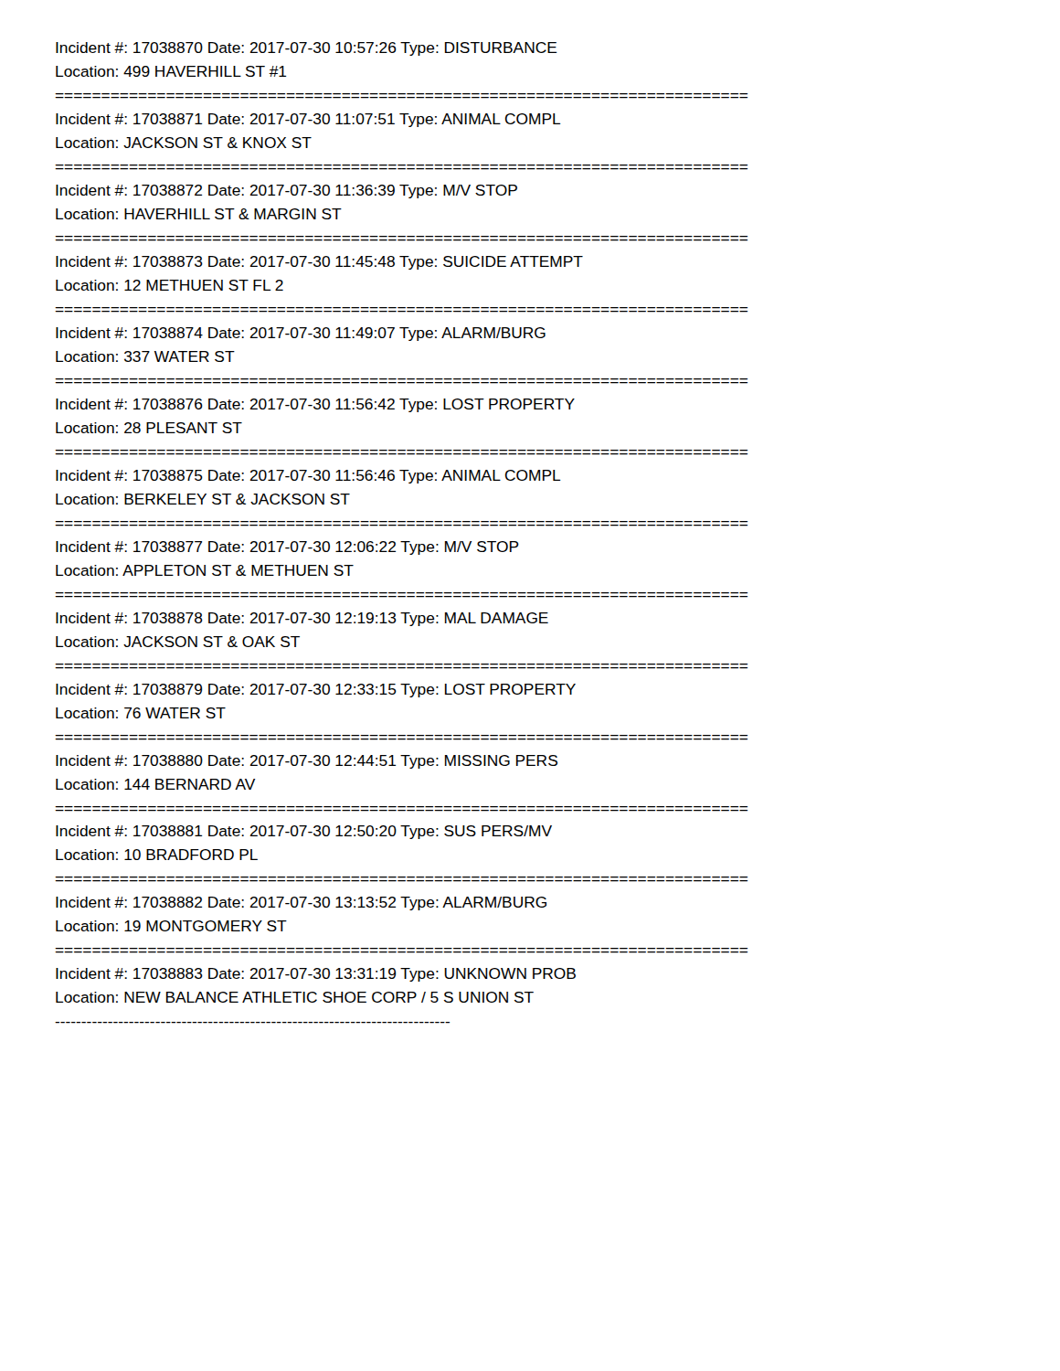Incident #: 17038870 Date: 2017-07-30 10:57:26 Type: DISTURBANCE
Location: 499 HAVERHILL ST #1
===========================================================================
Incident #: 17038871 Date: 2017-07-30 11:07:51 Type: ANIMAL COMPL
Location: JACKSON ST & KNOX ST
===========================================================================
Incident #: 17038872 Date: 2017-07-30 11:36:39 Type: M/V STOP
Location: HAVERHILL ST & MARGIN ST
===========================================================================
Incident #: 17038873 Date: 2017-07-30 11:45:48 Type: SUICIDE ATTEMPT
Location: 12 METHUEN ST FL 2
===========================================================================
Incident #: 17038874 Date: 2017-07-30 11:49:07 Type: ALARM/BURG
Location: 337 WATER ST
===========================================================================
Incident #: 17038876 Date: 2017-07-30 11:56:42 Type: LOST PROPERTY
Location: 28 PLESANT ST
===========================================================================
Incident #: 17038875 Date: 2017-07-30 11:56:46 Type: ANIMAL COMPL
Location: BERKELEY ST & JACKSON ST
===========================================================================
Incident #: 17038877 Date: 2017-07-30 12:06:22 Type: M/V STOP
Location: APPLETON ST & METHUEN ST
===========================================================================
Incident #: 17038878 Date: 2017-07-30 12:19:13 Type: MAL DAMAGE
Location: JACKSON ST & OAK ST
===========================================================================
Incident #: 17038879 Date: 2017-07-30 12:33:15 Type: LOST PROPERTY
Location: 76 WATER ST
===========================================================================
Incident #: 17038880 Date: 2017-07-30 12:44:51 Type: MISSING PERS
Location: 144 BERNARD AV
===========================================================================
Incident #: 17038881 Date: 2017-07-30 12:50:20 Type: SUS PERS/MV
Location: 10 BRADFORD PL
===========================================================================
Incident #: 17038882 Date: 2017-07-30 13:13:52 Type: ALARM/BURG
Location: 19 MONTGOMERY ST
===========================================================================
Incident #: 17038883 Date: 2017-07-30 13:31:19 Type: UNKNOWN PROB
Location: NEW BALANCE ATHLETIC SHOE CORP / 5 S UNION ST
---------------------------------------------------------------------------